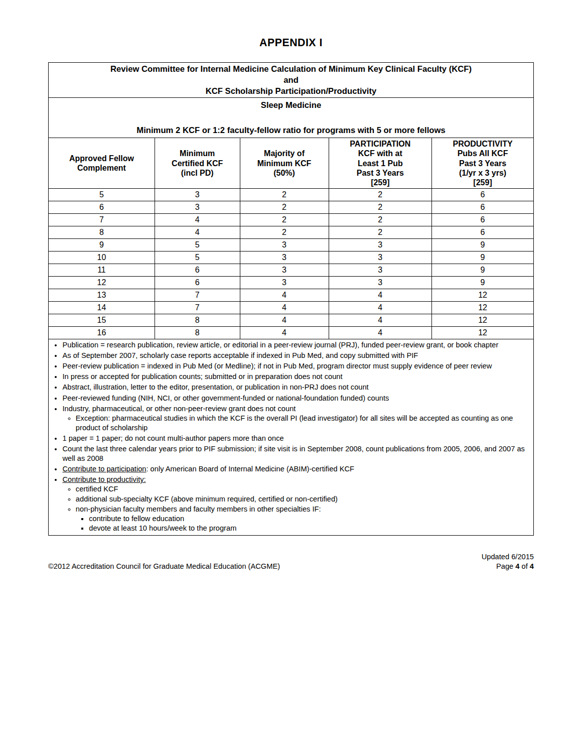APPENDIX I
| Review Committee for Internal Medicine Calculation of Minimum Key Clinical Faculty (KCF) and KCF Scholarship Participation/Productivity |
| Sleep Medicine Minimum 2 KCF or 1:2 faculty-fellow ratio for programs with 5 or more fellows |
| Approved Fellow Complement | Minimum Certified KCF (incl PD) | Majority of Minimum KCF (50%) | PARTICIPATION KCF with at Least 1 Pub Past 3 Years [259] | PRODUCTIVITY Pubs All KCF Past 3 Years (1/yr x 3 yrs) [259] |
| 5 | 3 | 2 | 2 | 6 |
| 6 | 3 | 2 | 2 | 6 |
| 7 | 4 | 2 | 2 | 6 |
| 8 | 4 | 2 | 2 | 6 |
| 9 | 5 | 3 | 3 | 9 |
| 10 | 5 | 3 | 3 | 9 |
| 11 | 6 | 3 | 3 | 9 |
| 12 | 6 | 3 | 3 | 9 |
| 13 | 7 | 4 | 4 | 12 |
| 14 | 7 | 4 | 4 | 12 |
| 15 | 8 | 4 | 4 | 12 |
| 16 | 8 | 4 | 4 | 12 |
| Publication = research publication, review article, or editorial in a peer-review journal (PRJ), funded peer-review grant, or book chapter As of September 2007, scholarly case reports acceptable if indexed in Pub Med, and copy submitted with PIF Peer-review publication = indexed in Pub Med (or Medline); if not in Pub Med, program director must supply evidence of peer review In press or accepted for publication counts; submitted or in preparation does not count Abstract, illustration, letter to the editor, presentation, or publication in non-PRJ does not count Peer-reviewed funding (NIH, NCI, or other government-funded or national-foundation funded) counts Industry, pharmaceutical, or other non-peer-review grant does not count Exception: pharmaceutical studies in which the KCF is the overall PI (lead investigator) for all sites will be accepted as counting as one product of scholarship 1 paper = 1 paper; do not count multi-author papers more than once Count the last three calendar years prior to PIF submission; if site visit is in September 2008, count publications from 2005, 2006, and 2007 as well as 2008 Contribute to participation : only American Board of Internal Medicine (ABIM)-certified KCF Contribute to productivity: certified KCF additional sub-specialty KCF (above minimum required, certified or non-certified) non-physician faculty members and faculty members in other specialties IF: contribute to fellow education devote at least 10 hours/week to the program |
| ©2012 Accreditation Council for Graduate Medical Education (ACGME) | Updated 6/2015 Page 4 of 4 |